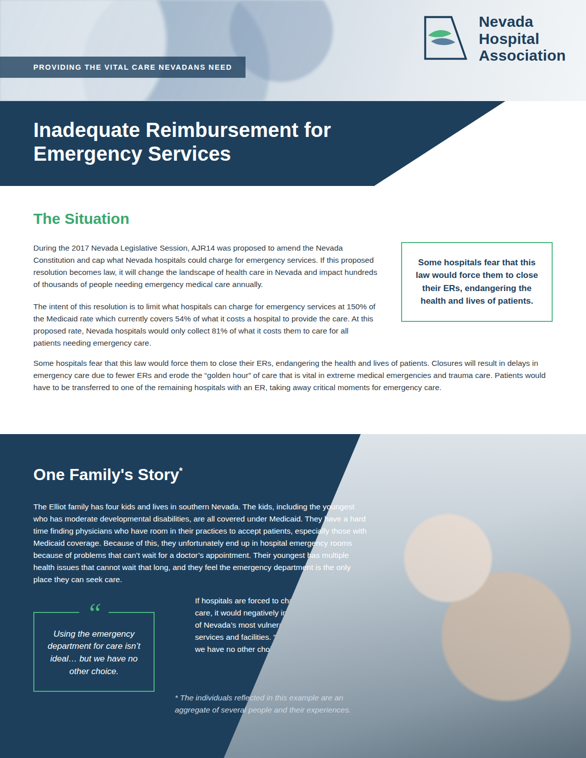Nevada
Hospital
Association
Providing the Vital Care Nevadans Need
Inadequate Reimbursement for
Emergency Services
The Situation
During the 2017 Nevada Legislative Session, AJR14 was proposed to amend the Nevada Constitution and cap what Nevada hospitals could charge for emergency services. If this proposed resolution becomes law, it will change the landscape of health care in Nevada and impact hundreds of thousands of people needing emergency medical care annually.
The intent of this resolution is to limit what hospitals can charge for emergency services at 150% of the Medicaid rate which currently covers 54% of what it costs a hospital to provide the care. At this proposed rate, Nevada hospitals would only collect 81% of what it costs them to care for all patients needing emergency care.
Some hospitals fear that this law would force them to close their ERs, endangering the health and lives of patients.
Some hospitals fear that this law would force them to close their ERs, endangering the health and lives of patients. Closures will result in delays in emergency care due to fewer ERs and erode the “golden hour” of care that is vital in extreme medical emergencies and trauma care. Patients would have to be transferred to one of the remaining hospitals with an ER, taking away critical moments for emergency care.
One Family's Story*
The Elliot family has four kids and lives in southern Nevada. The kids, including the youngest who has moderate developmental disabilities, are all covered under Medicaid. They have a hard time finding physicians who have room in their practices to accept patients, especially those with Medicaid coverage. Because of this, they unfortunately end up in hospital emergency rooms because of problems that can’t wait for a doctor’s appointment. Their youngest has multiple health issues that cannot wait that long, and they feel the emergency department is the only place they can seek care.
“ Using the emergency department for care isn’t ideal… but we have no other choice.
If hospitals are forced to charge less than what it costs to provide emergency care, it would negatively impact families such as the Elliots, who represent some of Nevada’s most vulnerable populations. Hospitals might be forced to reduce services and facilities. “Using the emergency department for care isn’t ideal… but we have no other choice.”
* The individuals reflected in this example are an aggregate of several people and their experiences.